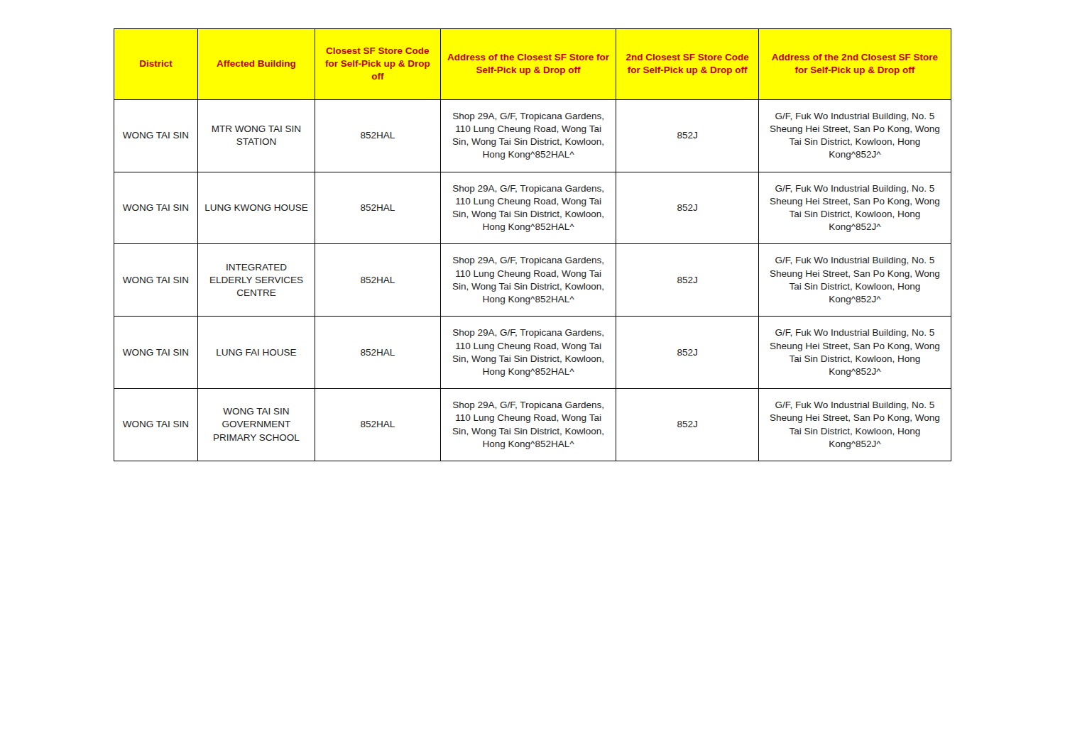| District | Affected Building | Closest SF Store Code for Self-Pick up & Drop off | Address of the Closest SF Store for Self-Pick up & Drop off | 2nd Closest SF Store Code for Self-Pick up & Drop off | Address of the 2nd Closest SF Store for Self-Pick up & Drop off |
| --- | --- | --- | --- | --- | --- |
| WONG TAI SIN | MTR WONG TAI SIN STATION | 852HAL | Shop 29A, G/F, Tropicana Gardens, 110 Lung Cheung Road, Wong Tai Sin, Wong Tai Sin District, Kowloon, Hong Kong^852HAL^ | 852J | G/F, Fuk Wo Industrial Building, No. 5 Sheung Hei Street, San Po Kong, Wong Tai Sin District, Kowloon, Hong Kong^852J^ |
| WONG TAI SIN | LUNG KWONG HOUSE | 852HAL | Shop 29A, G/F, Tropicana Gardens, 110 Lung Cheung Road, Wong Tai Sin, Wong Tai Sin District, Kowloon, Hong Kong^852HAL^ | 852J | G/F, Fuk Wo Industrial Building, No. 5 Sheung Hei Street, San Po Kong, Wong Tai Sin District, Kowloon, Hong Kong^852J^ |
| WONG TAI SIN | INTEGRATED ELDERLY SERVICES CENTRE | 852HAL | Shop 29A, G/F, Tropicana Gardens, 110 Lung Cheung Road, Wong Tai Sin, Wong Tai Sin District, Kowloon, Hong Kong^852HAL^ | 852J | G/F, Fuk Wo Industrial Building, No. 5 Sheung Hei Street, San Po Kong, Wong Tai Sin District, Kowloon, Hong Kong^852J^ |
| WONG TAI SIN | LUNG FAI HOUSE | 852HAL | Shop 29A, G/F, Tropicana Gardens, 110 Lung Cheung Road, Wong Tai Sin, Wong Tai Sin District, Kowloon, Hong Kong^852HAL^ | 852J | G/F, Fuk Wo Industrial Building, No. 5 Sheung Hei Street, San Po Kong, Wong Tai Sin District, Kowloon, Hong Kong^852J^ |
| WONG TAI SIN | WONG TAI SIN GOVERNMENT PRIMARY SCHOOL | 852HAL | Shop 29A, G/F, Tropicana Gardens, 110 Lung Cheung Road, Wong Tai Sin, Wong Tai Sin District, Kowloon, Hong Kong^852HAL^ | 852J | G/F, Fuk Wo Industrial Building, No. 5 Sheung Hei Street, San Po Kong, Wong Tai Sin District, Kowloon, Hong Kong^852J^ |